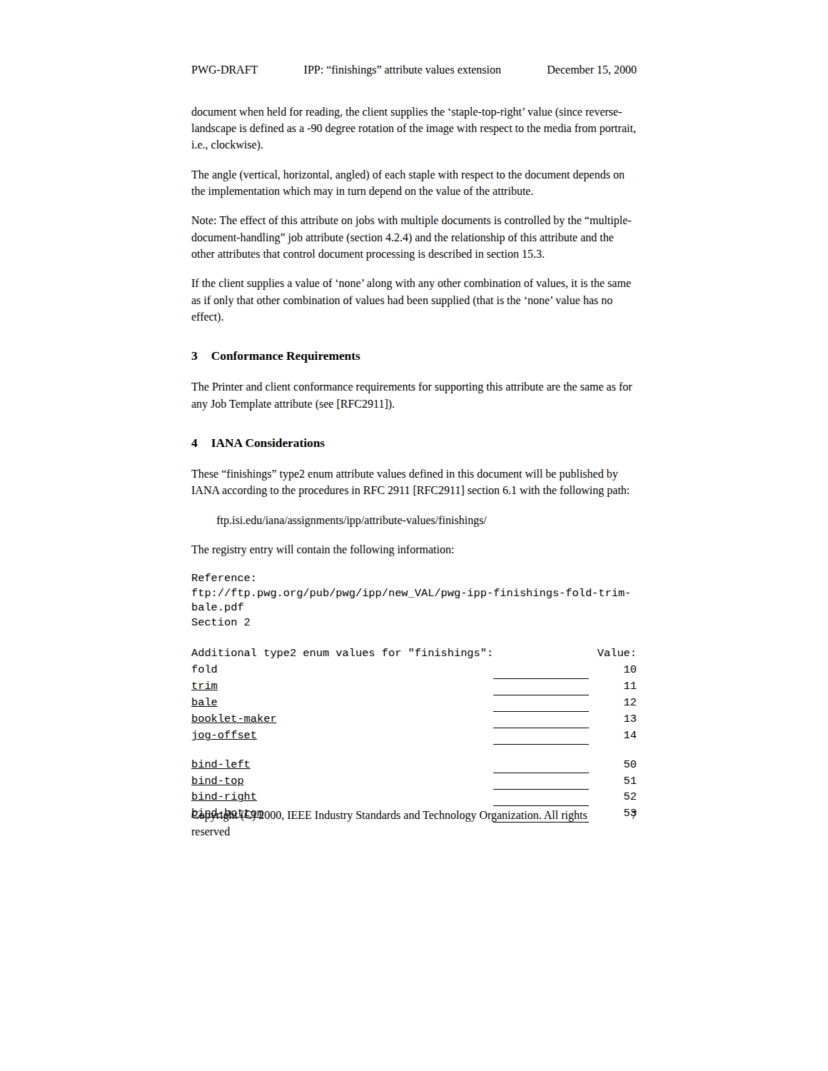PWG-DRAFT
IPP: “finishings” attribute values extension
December 15, 2000
document when held for reading, the client supplies the ‘staple-top-right’ value (since reverse-landscape is defined as a -90 degree rotation of the image with respect to the media from portrait, i.e., clockwise).
The angle (vertical, horizontal, angled) of each staple with respect to the document depends on the implementation which may in turn depend on the value of the attribute.
Note: The effect of this attribute on jobs with multiple documents is controlled by the “multiple-document-handling” job attribute (section 4.2.4) and the relationship of this attribute and the other attributes that control document processing is described in section 15.3.
If the client supplies a value of ‘none’ along with any other combination of values, it is the same as if only that other combination of values had been supplied (that is the ‘none’ value has no effect).
3 Conformance Requirements
The Printer and client conformance requirements for supporting this attribute are the same as for any Job Template attribute (see [RFC2911]).
4 IANA Considerations
These “finishings” type2 enum attribute values defined in this document will be published by IANA according to the procedures in RFC 2911 [RFC2911] section 6.1 with the following path:
ftp.isi.edu/iana/assignments/ipp/attribute-values/finishings/
The registry entry will contain the following information:
Reference: ftp://ftp.pwg.org/pub/pwg/ipp/new_VAL/pwg-ipp-finishings-fold-trim- bale.pdf Section 2
| Additional type2 enum values for "finishings": | | Value: |
| fold | | 10 |
| trim | | 11 |
| bale | | 12 |
| booklet-maker | | 13 |
| jog-offset | | 14 |
| bind-left | | 50 |
| bind-top | | 51 |
| bind-right | | 52 |
| bind-bottom | | 53 |
Copyright (C) 2000, IEEE Industry Standards and Technology Organization. All rights reserved
7